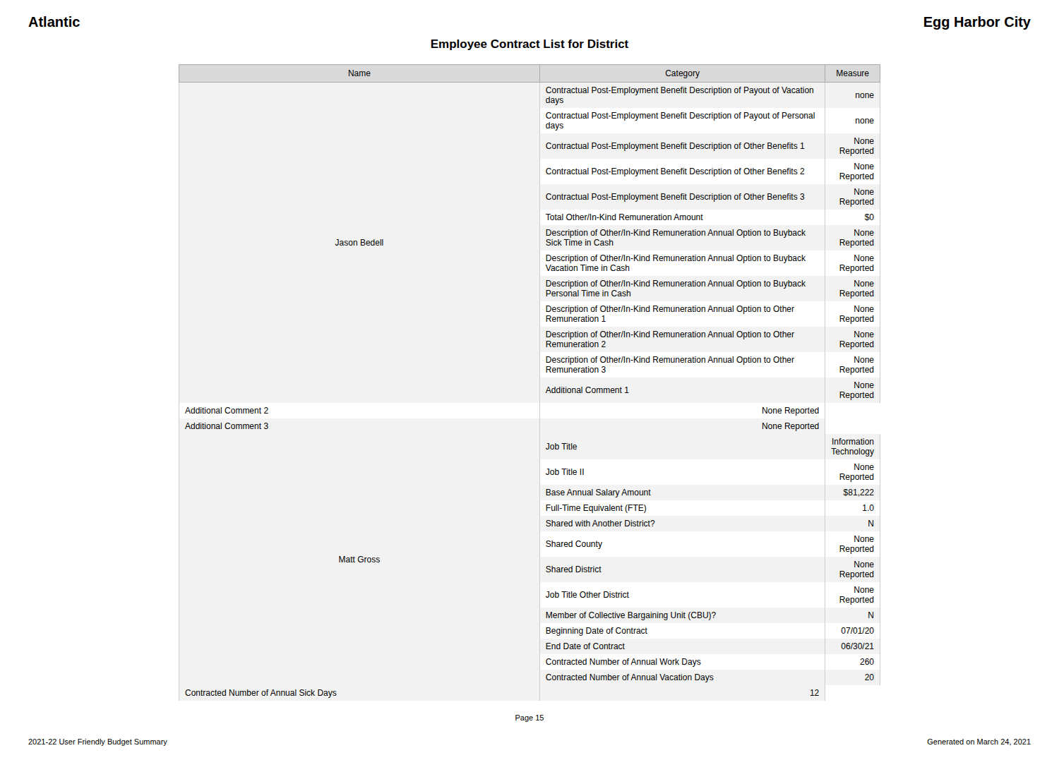Atlantic
Egg Harbor City
Employee Contract List for District
| Name | Category | Measure |
| --- | --- | --- |
| Jason Bedell | Contractual Post-Employment Benefit Description of Payout of Vacation days | none |
| Contractual Post-Employment Benefit Description of Payout of Personal days | none |
| Contractual Post-Employment Benefit Description of Other Benefits 1 | None Reported |
| Contractual Post-Employment Benefit Description of Other Benefits 2 | None Reported |
| Contractual Post-Employment Benefit Description of Other Benefits 3 | None Reported |
| Total Other/In-Kind Remuneration Amount | $0 |
| Description of Other/In-Kind Remuneration Annual Option to Buyback Sick Time in Cash | None Reported |
| Description of Other/In-Kind Remuneration Annual Option to Buyback Vacation Time in Cash | None Reported |
| Description of Other/In-Kind Remuneration Annual Option to Buyback Personal Time in Cash | None Reported |
| Description of Other/In-Kind Remuneration Annual Option to Other Remuneration 1 | None Reported |
| Description of Other/In-Kind Remuneration Annual Option to Other Remuneration 2 | None Reported |
| Description of Other/In-Kind Remuneration Annual Option to Other Remuneration 3 | None Reported |
| Additional Comment 1 | None Reported |
| Additional Comment 2 | None Reported |
| Additional Comment 3 | None Reported |
| Matt Gross | Job Title | Information Technology |
| Job Title II | None Reported |
| Base Annual Salary Amount | $81,222 |
| Full-Time Equivalent (FTE) | 1.0 |
| Shared with Another District? | N |
| Shared County | None Reported |
| Shared District | None Reported |
| Job Title Other District | None Reported |
| Member of Collective Bargaining Unit (CBU)? | N |
| Beginning Date of Contract | 07/01/20 |
| End Date of Contract | 06/30/21 |
| Contracted Number of Annual Work Days | 260 |
| Contracted Number of Annual Vacation Days | 20 |
| Contracted Number of Annual Sick Days | 12 |
Page 15
2021-22 User Friendly Budget Summary
Generated on March 24, 2021